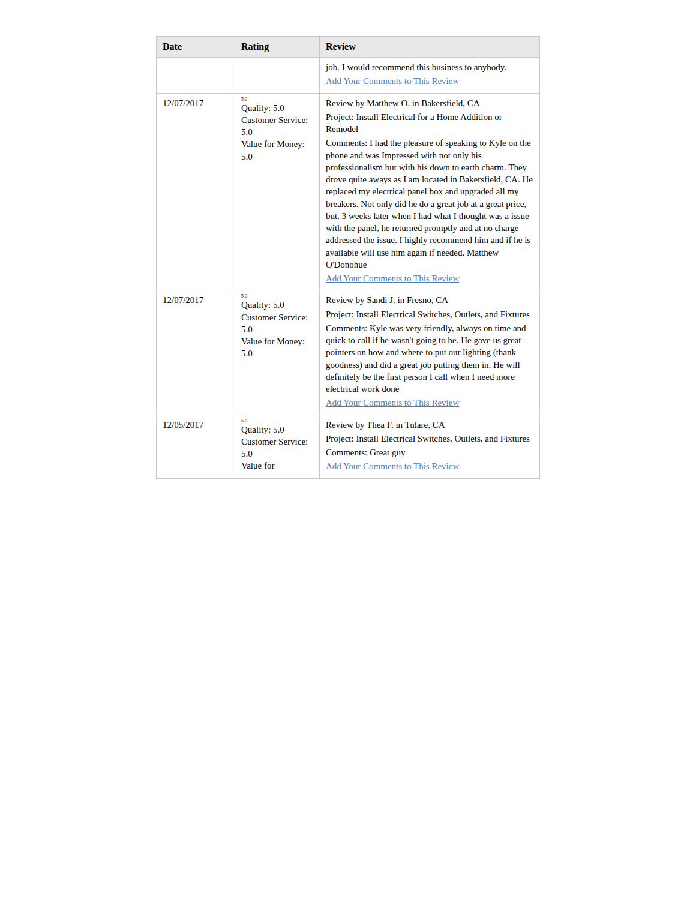| Date | Rating | Review |
| --- | --- | --- |
| | | job. I would recommend this business to anybody. Add Your Comments to This Review |
| 12/07/2017 | 5.0 Quality: 5.0 Customer Service: 5.0 Value for Money: 5.0 | Review by Matthew O. in Bakersfield, CA Project: Install Electrical for a Home Addition or Remodel Comments: I had the pleasure of speaking to Kyle on the phone and was Impressed with not only his professionalism but with his down to earth charm. They drove quite aways as I am located in Bakersfield, CA. He replaced my electrical panel box and upgraded all my breakers. Not only did he do a great job at a great price, but. 3 weeks later when I had what I thought was a issue with the panel, he returned promptly and at no charge addressed the issue. I highly recommend him and if he is available will use him again if needed. Matthew O'Donohue Add Your Comments to This Review |
| 12/07/2017 | 5.0 Quality: 5.0 Customer Service: 5.0 Value for Money: 5.0 | Review by Sandi J. in Fresno, CA Project: Install Electrical Switches, Outlets, and Fixtures Comments: Kyle was very friendly, always on time and quick to call if he wasn't going to be. He gave us great pointers on how and where to put our lighting (thank goodness) and did a great job putting them in. He will definitely be the first person I call when I need more electrical work done Add Your Comments to This Review |
| 12/05/2017 | 5.0 Quality: 5.0 Customer Service: 5.0 Value for | Review by Thea F. in Tulare, CA Project: Install Electrical Switches, Outlets, and Fixtures Comments: Great guy Add Your Comments to This Review |